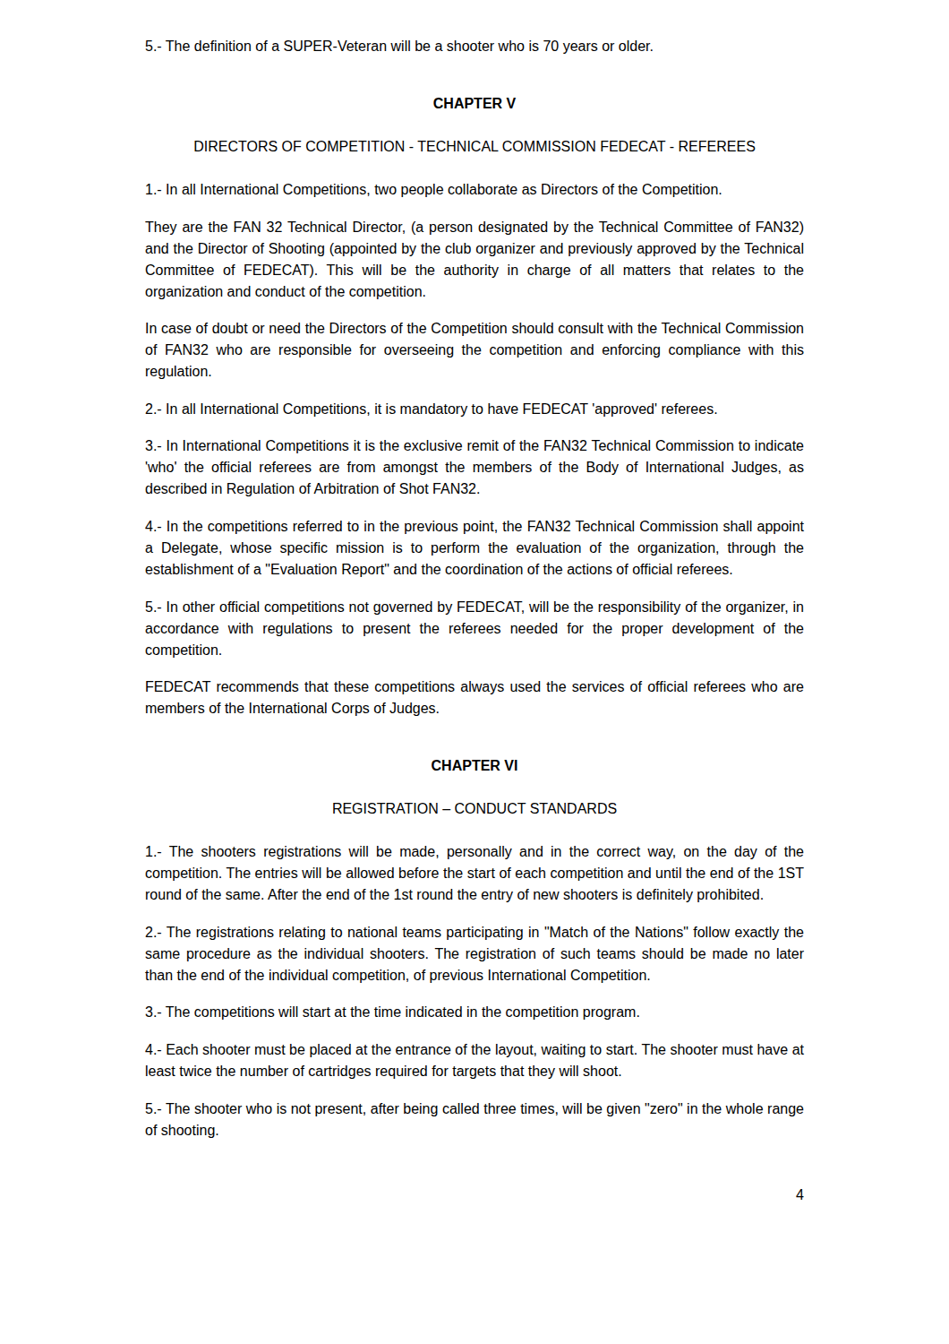5.- The definition of a SUPER-Veteran will be a shooter who is 70 years or older.
CHAPTER V
DIRECTORS OF COMPETITION - TECHNICAL COMMISSION FEDECAT - REFEREES
1.- In all International Competitions, two people collaborate as Directors of the Competition.
They are the FAN 32 Technical Director, (a person designated by the Technical Committee of FAN32) and the Director of Shooting (appointed by the club organizer and previously approved by the Technical Committee of FEDECAT). This will be the authority in charge of all matters that relates to the organization and conduct of the competition.
In case of doubt or need the Directors of the Competition should consult with the Technical Commission of FAN32 who are responsible for overseeing the competition and enforcing compliance with this regulation.
2.- In all International Competitions, it is mandatory to have FEDECAT 'approved' referees.
3.- In International Competitions it is the exclusive remit of the FAN32 Technical Commission to indicate 'who' the official referees are from amongst the members of the Body of International Judges, as described in Regulation of Arbitration of Shot FAN32.
4.- In the competitions referred to in the previous point, the FAN32 Technical Commission shall appoint a Delegate, whose specific mission is to perform the evaluation of the organization, through the establishment of a "Evaluation Report" and the coordination of the actions of official referees.
5.- In other official competitions not governed by FEDECAT, will be the responsibility of the organizer, in accordance with regulations to present the referees needed for the proper development of the competition.
FEDECAT recommends that these competitions always used the services of official referees who are members of the International Corps of Judges.
CHAPTER VI
REGISTRATION – CONDUCT STANDARDS
1.- The shooters registrations will be made, personally and in the correct way, on the day of the competition. The entries will be allowed before the start of each competition and until the end of the 1ST round of the same. After the end of the 1st round the entry of new shooters is definitely prohibited.
2.- The registrations relating to national teams participating in "Match of the Nations" follow exactly the same procedure as the individual shooters. The registration of such teams should be made no later than the end of the individual competition, of previous International Competition.
3.- The competitions will start at the time indicated in the competition program.
4.- Each shooter must be placed at the entrance of the layout, waiting to start. The shooter must have at least twice the number of cartridges required for targets that they will shoot.
5.- The shooter who is not present, after being called three times, will be given "zero" in the whole range of shooting.
4